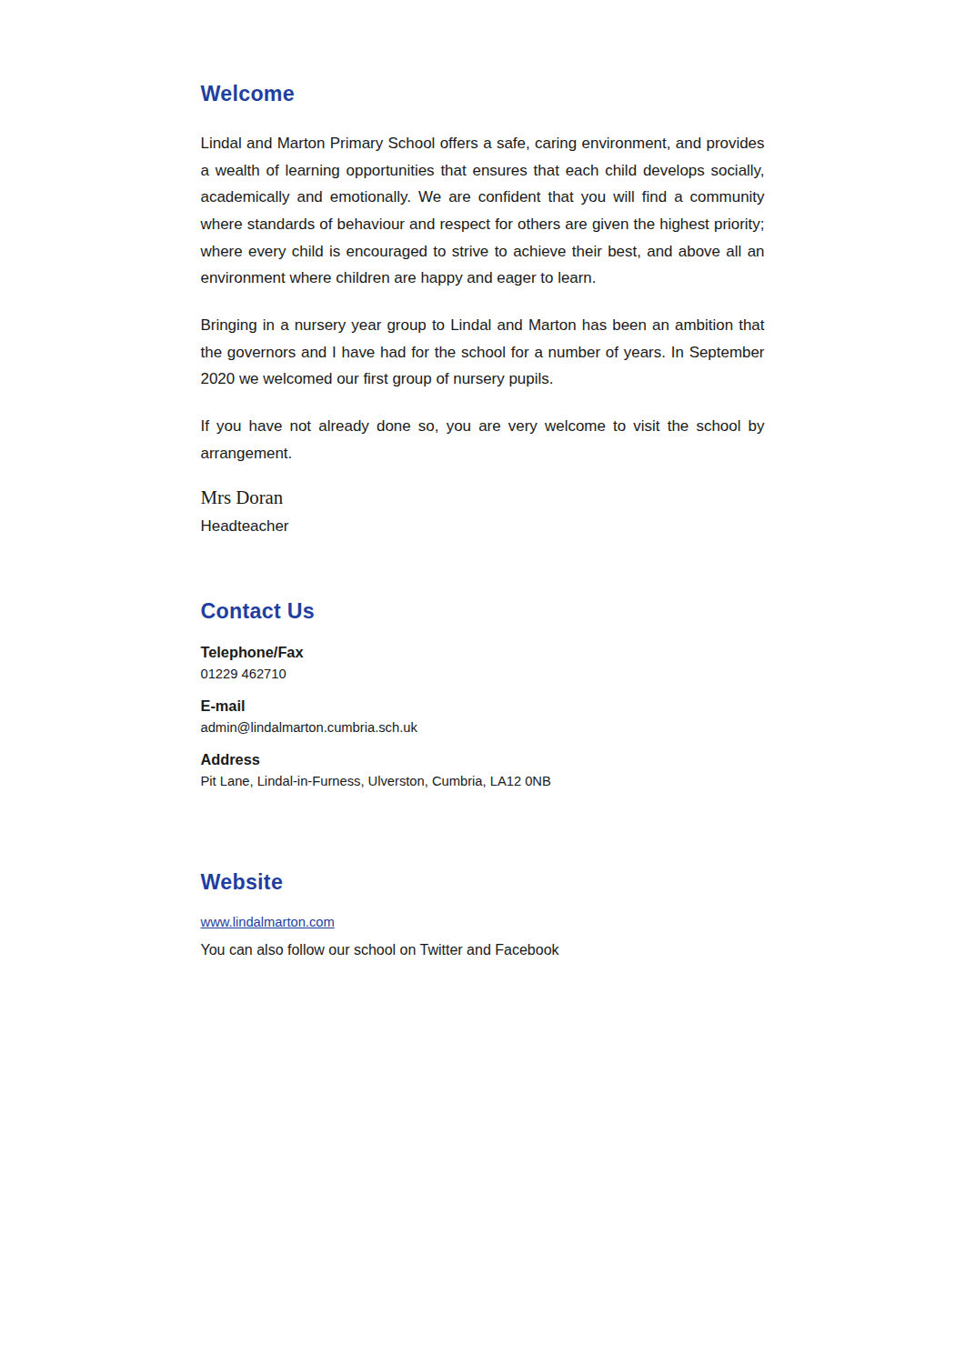Welcome
Lindal and Marton Primary School offers a safe, caring environment, and provides a wealth of learning opportunities that ensures that each child develops socially, academically and emotionally. We are confident that you will find a community where standards of behaviour and respect for others are given the highest priority; where every child is encouraged to strive to achieve their best, and above all an environment where children are happy and eager to learn.
Bringing in a nursery year group to Lindal and Marton has been an ambition that the governors and I have had for the school for a number of years. In September 2020 we welcomed our first group of nursery pupils.
If you have not already done so, you are very welcome to visit the school by arrangement.
Mrs Doran
Headteacher
Contact Us
Telephone/Fax
01229 462710
E-mail
admin@lindalmarton.cumbria.sch.uk
Address
Pit Lane, Lindal-in-Furness, Ulverston, Cumbria, LA12 0NB
Website
www.lindalmarton.com
You can also follow our school on Twitter and Facebook